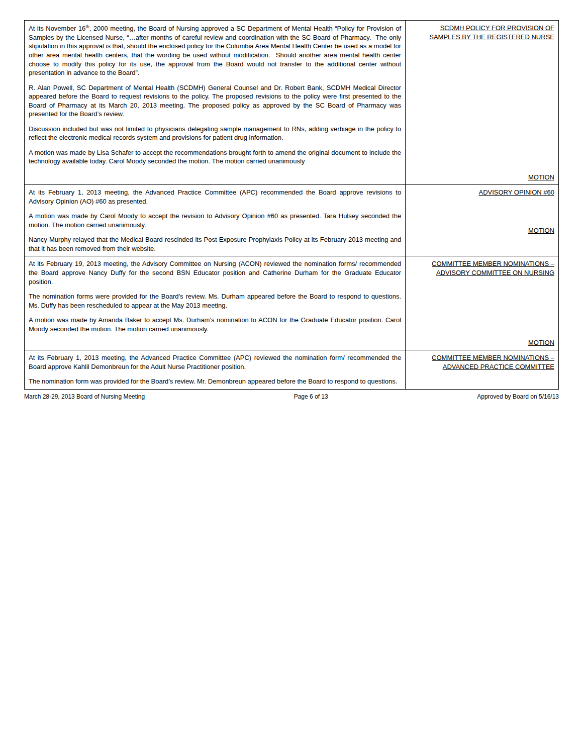| At its November 16 th , 2000 meeting, the Board of Nursing approved a SC Department of Mental Health “Policy for Provision of Samples by the Licensed Nurse, “…after months of careful review and coordination with the SC Board of Pharmacy. The only stipulation in this approval is that, should the enclosed policy for the Columbia Area Mental Health Center be used as a model for other area mental health centers, that the wording be used without modification. Should another area mental health center choose to modify this policy for its use, the approval from the Board would not transfer to the additional center without presentation in advance to the Board”. R. Alan Powell, SC Department of Mental Health (SCDMH) General Counsel and Dr. Robert Bank, SCDMH Medical Director appeared before the Board to request revisions to the policy. The proposed revisions to the policy were first presented to the Board of Pharmacy at its March 20, 2013 meeting. The proposed policy as approved by the SC Board of Pharmacy was presented for the Board’s review. Discussion included but was not limited to physicians delegating sample management to RNs, adding verbiage in the policy to reflect the electronic medical records system and provisions for patient drug information. A motion was made by Lisa Schafer to accept the recommendations brought forth to amend the original document to include the technology available today. Carol Moody seconded the motion. The motion carried unanimously | SCDMH POLICY FOR PROVISION OF SAMPLES BY THE REGISTERED NURSE MOTION |
| At its February 1, 2013 meeting, the Advanced Practice Committee (APC) recommended the Board approve revisions to Advisory Opinion (AO) #60 as presented. A motion was made by Carol Moody to accept the revision to Advisory Opinion #60 as presented. Tara Hulsey seconded the motion. The motion carried unanimously. Nancy Murphy relayed that the Medical Board rescinded its Post Exposure Prophylaxis Policy at its February 2013 meeting and that it has been removed from their website. | ADVISORY OPINION #60 MOTION |
| At its February 19, 2013 meeting, the Advisory Committee on Nursing (ACON) reviewed the nomination forms/ recommended the Board approve Nancy Duffy for the second BSN Educator position and Catherine Durham for the Graduate Educator position. The nomination forms were provided for the Board’s review. Ms. Durham appeared before the Board to respond to questions. Ms. Duffy has been rescheduled to appear at the May 2013 meeting. A motion was made by Amanda Baker to accept Ms. Durham’s nomination to ACON for the Graduate Educator position. Carol Moody seconded the motion. The motion carried unanimously. | COMMITTEE MEMBER NOMINATIONS – ADVISORY COMMITTEE ON NURSING MOTION |
| At its February 1, 2013 meeting, the Advanced Practice Committee (APC) reviewed the nomination form/ recommended the Board approve Kahlil Demonbreun for the Adult Nurse Practitioner position. The nomination form was provided for the Board’s review. Mr. Demonbreun appeared before the Board to respond to questions. | COMMITTEE MEMBER NOMINATIONS – ADVANCED PRACTICE COMMITTEE |
March 28-29, 2013 Board of Nursing Meeting Page 6 of 13 Approved by Board on 5/16/13